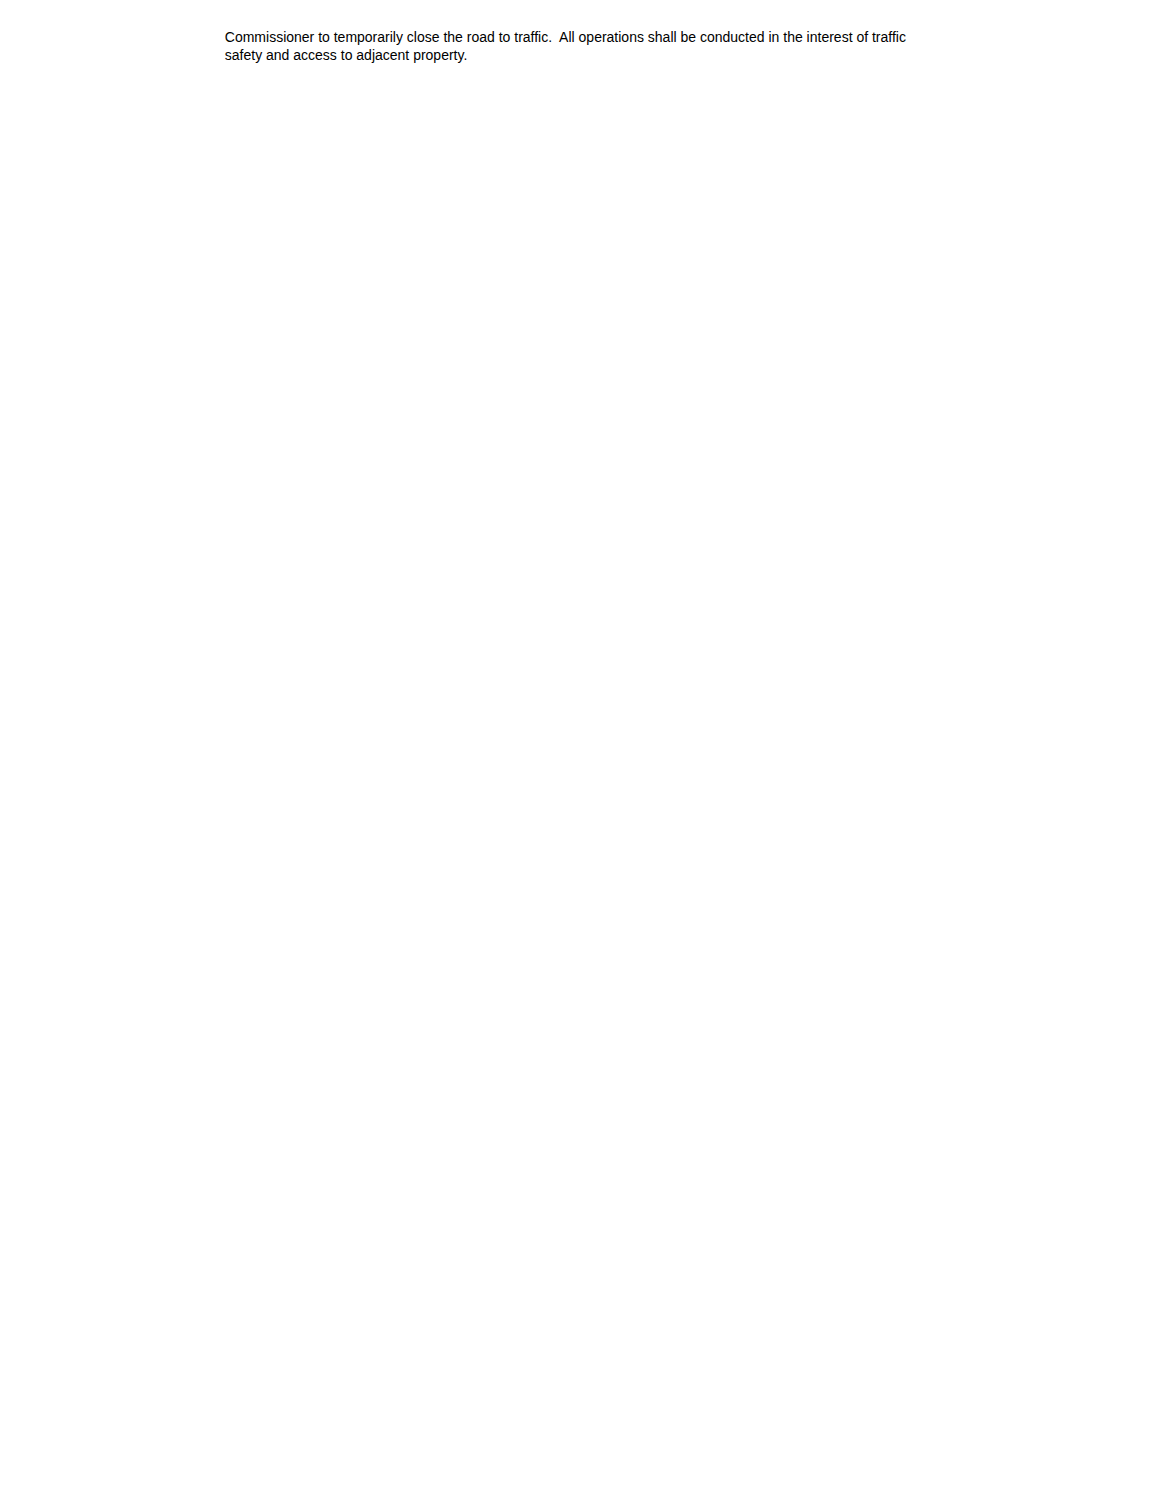Commissioner to temporarily close the road to traffic. All operations shall be conducted in the interest of traffic safety and access to adjacent property.